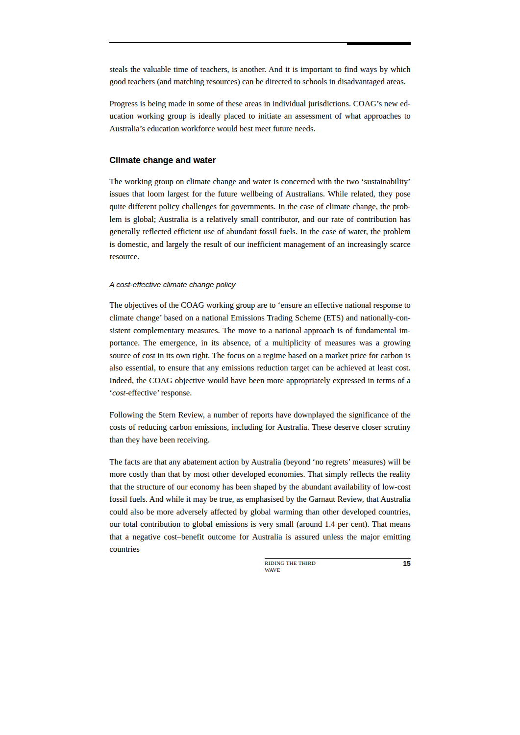steals the valuable time of teachers, is another. And it is important to find ways by which good teachers (and matching resources) can be directed to schools in disadvantaged areas.
Progress is being made in some of these areas in individual jurisdictions. COAG’s new education working group is ideally placed to initiate an assessment of what approaches to Australia’s education workforce would best meet future needs.
Climate change and water
The working group on climate change and water is concerned with the two ‘sustainability’ issues that loom largest for the future wellbeing of Australians. While related, they pose quite different policy challenges for governments. In the case of climate change, the problem is global; Australia is a relatively small contributor, and our rate of contribution has generally reflected efficient use of abundant fossil fuels. In the case of water, the problem is domestic, and largely the result of our inefficient management of an increasingly scarce resource.
A cost-effective climate change policy
The objectives of the COAG working group are to ‘ensure an effective national response to climate change’ based on a national Emissions Trading Scheme (ETS) and nationally-consistent complementary measures. The move to a national approach is of fundamental importance. The emergence, in its absence, of a multiplicity of measures was a growing source of cost in its own right. The focus on a regime based on a market price for carbon is also essential, to ensure that any emissions reduction target can be achieved at least cost. Indeed, the COAG objective would have been more appropriately expressed in terms of a ‘cost-effective’ response.
Following the Stern Review, a number of reports have downplayed the significance of the costs of reducing carbon emissions, including for Australia. These deserve closer scrutiny than they have been receiving.
The facts are that any abatement action by Australia (beyond ‘no regrets’ measures) will be more costly than that by most other developed economies. That simply reflects the reality that the structure of our economy has been shaped by the abundant availability of low-cost fossil fuels. And while it may be true, as emphasised by the Garnaut Review, that Australia could also be more adversely affected by global warming than other developed countries, our total contribution to global emissions is very small (around 1.4 per cent). That means that a negative cost–benefit outcome for Australia is assured unless the major emitting countries
Riding the third
wave
15